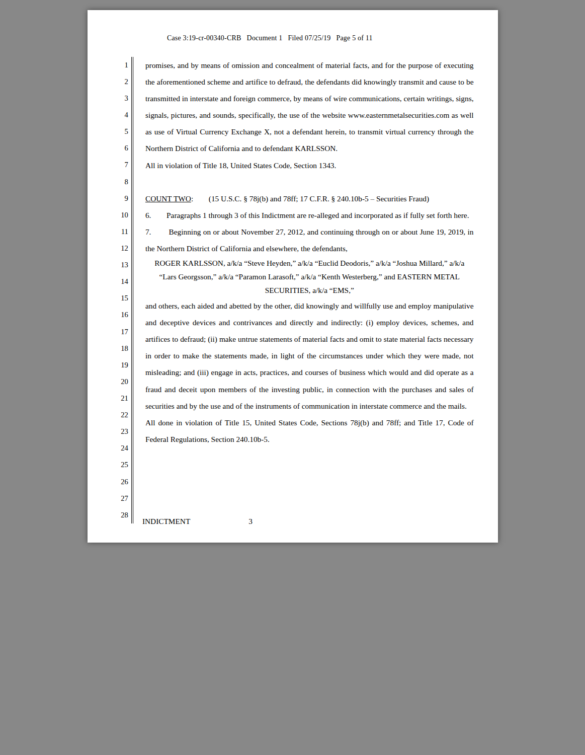Case 3:19-cr-00340-CRB Document 1 Filed 07/25/19 Page 5 of 11
1
2
3
4
5
6
7
8
9
10
11
12
13
14
15
16
17
18
19
20
21
22
23
24
25
26
27
28
promises, and by means of omission and concealment of material facts, and for the purpose of executing the aforementioned scheme and artifice to defraud, the defendants did knowingly transmit and cause to be transmitted in interstate and foreign commerce, by means of wire communications, certain writings, signs, signals, pictures, and sounds, specifically, the use of the website www.easternmetalsecurities.com as well as use of Virtual Currency Exchange X, not a defendant herein, to transmit virtual currency through the Northern District of California and to defendant KARLSSON.
All in violation of Title 18, United States Code, Section 1343.
COUNT TWO: (15 U.S.C. § 78j(b) and 78ff; 17 C.F.R. § 240.10b-5 – Securities Fraud)
6. Paragraphs 1 through 3 of this Indictment are re-alleged and incorporated as if fully set forth here.
7. Beginning on or about November 27, 2012, and continuing through on or about June 19, 2019, in the Northern District of California and elsewhere, the defendants,
ROGER KARLSSON, a/k/a “Steve Heyden,” a/k/a “Euclid Deodoris,” a/k/a “Joshua Millard,” a/k/a “Lars Georgsson,” a/k/a “Paramon Larasoft,” a/k/a “Kenth Westerberg,” and EASTERN METAL SECURITIES, a/k/a “EMS,”
and others, each aided and abetted by the other, did knowingly and willfully use and employ manipulative and deceptive devices and contrivances and directly and indirectly: (i) employ devices, schemes, and artifices to defraud; (ii) make untrue statements of material facts and omit to state material facts necessary in order to make the statements made, in light of the circumstances under which they were made, not misleading; and (iii) engage in acts, practices, and courses of business which would and did operate as a fraud and deceit upon members of the investing public, in connection with the purchases and sales of securities and by the use and of the instruments of communication in interstate commerce and the mails.
All done in violation of Title 15, United States Code, Sections 78j(b) and 78ff; and Title 17, Code of Federal Regulations, Section 240.10b-5.
INDICTMENT
3